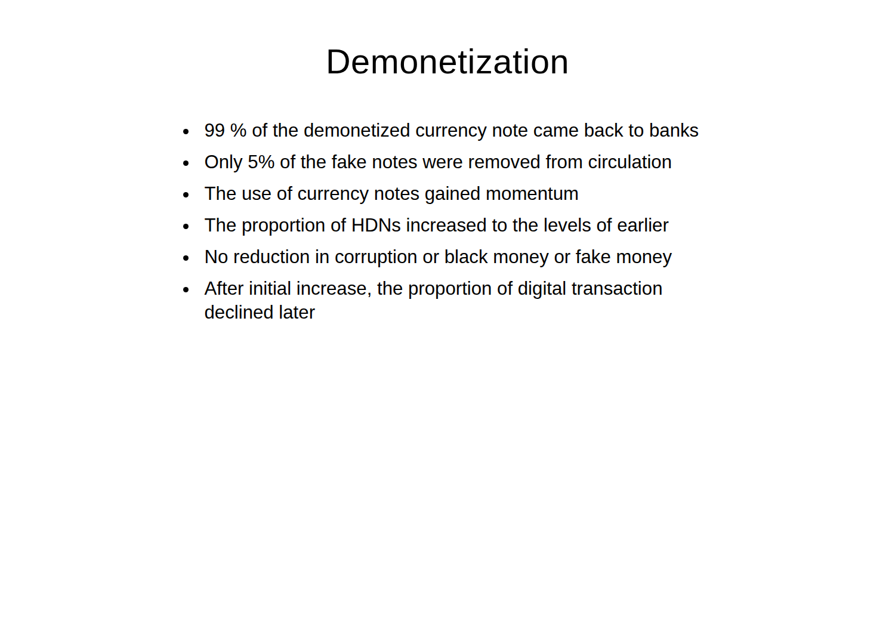Demonetization
99 % of the demonetized currency note came back to banks
Only 5% of the fake notes were removed from circulation
The use of currency notes gained momentum
The proportion of HDNs increased to the levels of earlier
No reduction in corruption or black money or fake money
After initial increase, the proportion of digital transaction declined later